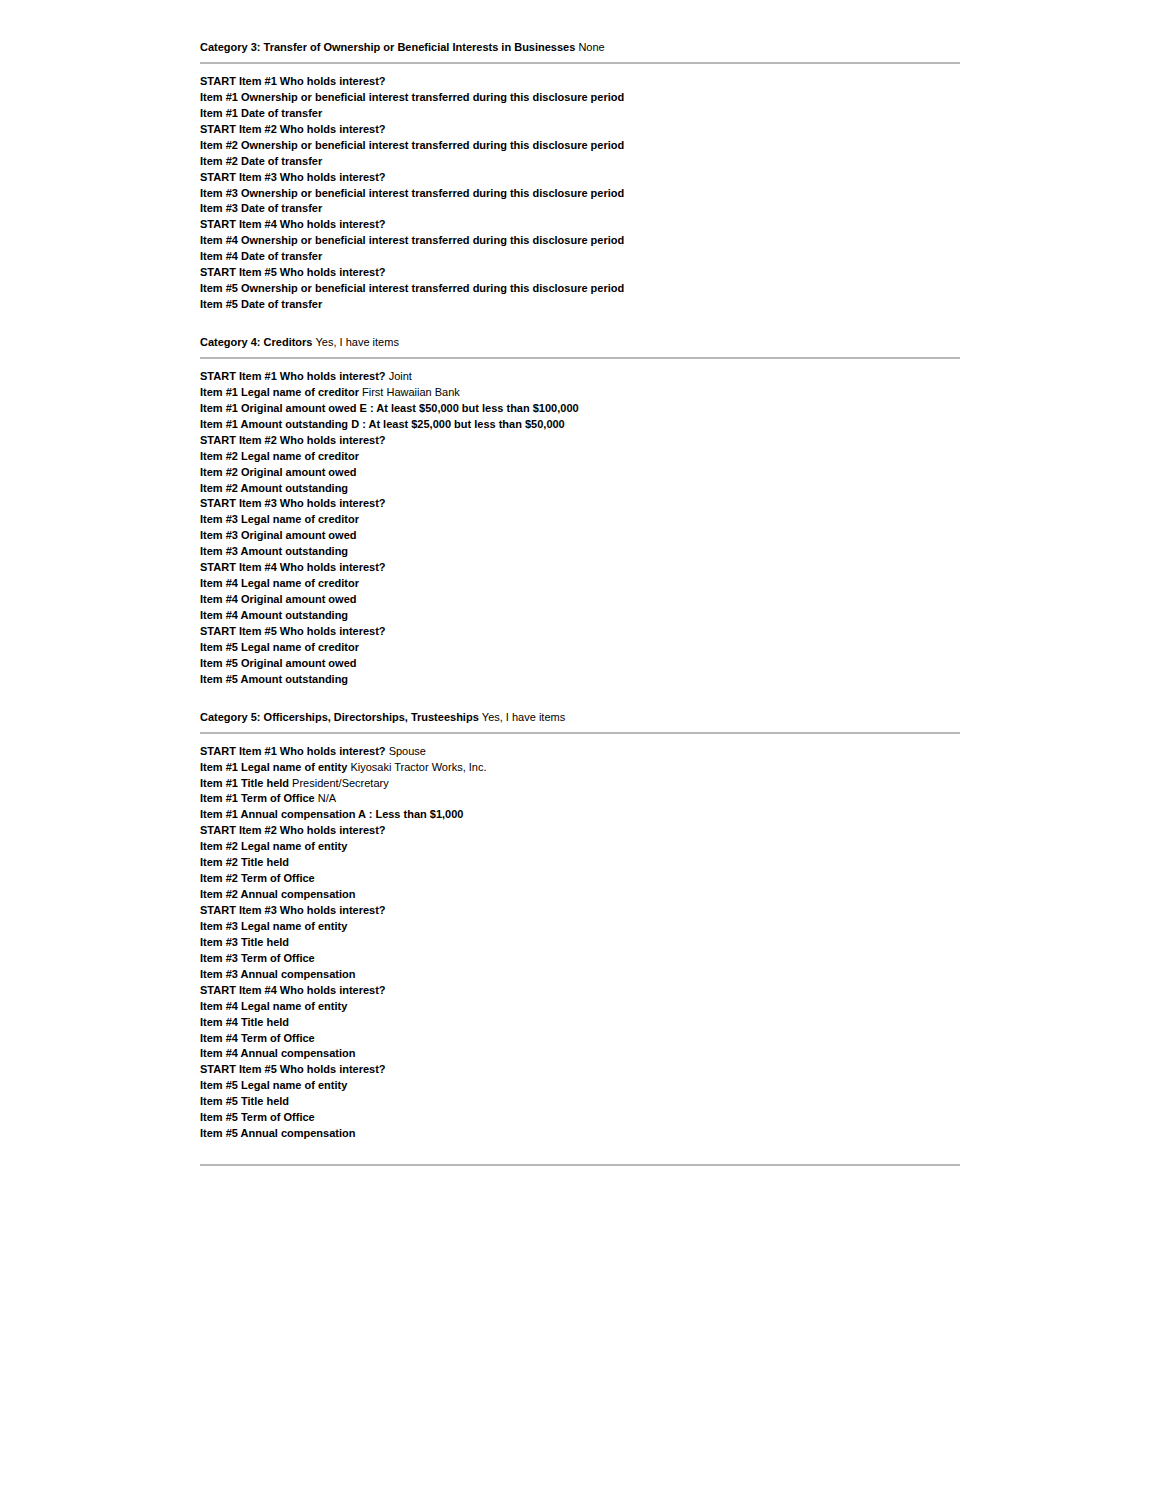Category 3: Transfer of Ownership or Beneficial Interests in Businesses None
START Item #1 Who holds interest?
Item #1 Ownership or beneficial interest transferred during this disclosure period
Item #1 Date of transfer
START Item #2 Who holds interest?
Item #2 Ownership or beneficial interest transferred during this disclosure period
Item #2 Date of transfer
START Item #3 Who holds interest?
Item #3 Ownership or beneficial interest transferred during this disclosure period
Item #3 Date of transfer
START Item #4 Who holds interest?
Item #4 Ownership or beneficial interest transferred during this disclosure period
Item #4 Date of transfer
START Item #5 Who holds interest?
Item #5 Ownership or beneficial interest transferred during this disclosure period
Item #5 Date of transfer
Category 4: Creditors Yes, I have items
START Item #1 Who holds interest? Joint
Item #1 Legal name of creditor First Hawaiian Bank
Item #1 Original amount owed E : At least $50,000 but less than $100,000
Item #1 Amount outstanding D : At least $25,000 but less than $50,000
START Item #2 Who holds interest?
Item #2 Legal name of creditor
Item #2 Original amount owed
Item #2 Amount outstanding
START Item #3 Who holds interest?
Item #3 Legal name of creditor
Item #3 Original amount owed
Item #3 Amount outstanding
START Item #4 Who holds interest?
Item #4 Legal name of creditor
Item #4 Original amount owed
Item #4 Amount outstanding
START Item #5 Who holds interest?
Item #5 Legal name of creditor
Item #5 Original amount owed
Item #5 Amount outstanding
Category 5: Officerships, Directorships, Trusteeships Yes, I have items
START Item #1 Who holds interest? Spouse
Item #1 Legal name of entity Kiyosaki Tractor Works, Inc.
Item #1 Title held President/Secretary
Item #1 Term of Office N/A
Item #1 Annual compensation A : Less than $1,000
START Item #2 Who holds interest?
Item #2 Legal name of entity
Item #2 Title held
Item #2 Term of Office
Item #2 Annual compensation
START Item #3 Who holds interest?
Item #3 Legal name of entity
Item #3 Title held
Item #3 Term of Office
Item #3 Annual compensation
START Item #4 Who holds interest?
Item #4 Legal name of entity
Item #4 Title held
Item #4 Term of Office
Item #4 Annual compensation
START Item #5 Who holds interest?
Item #5 Legal name of entity
Item #5 Title held
Item #5 Term of Office
Item #5 Annual compensation